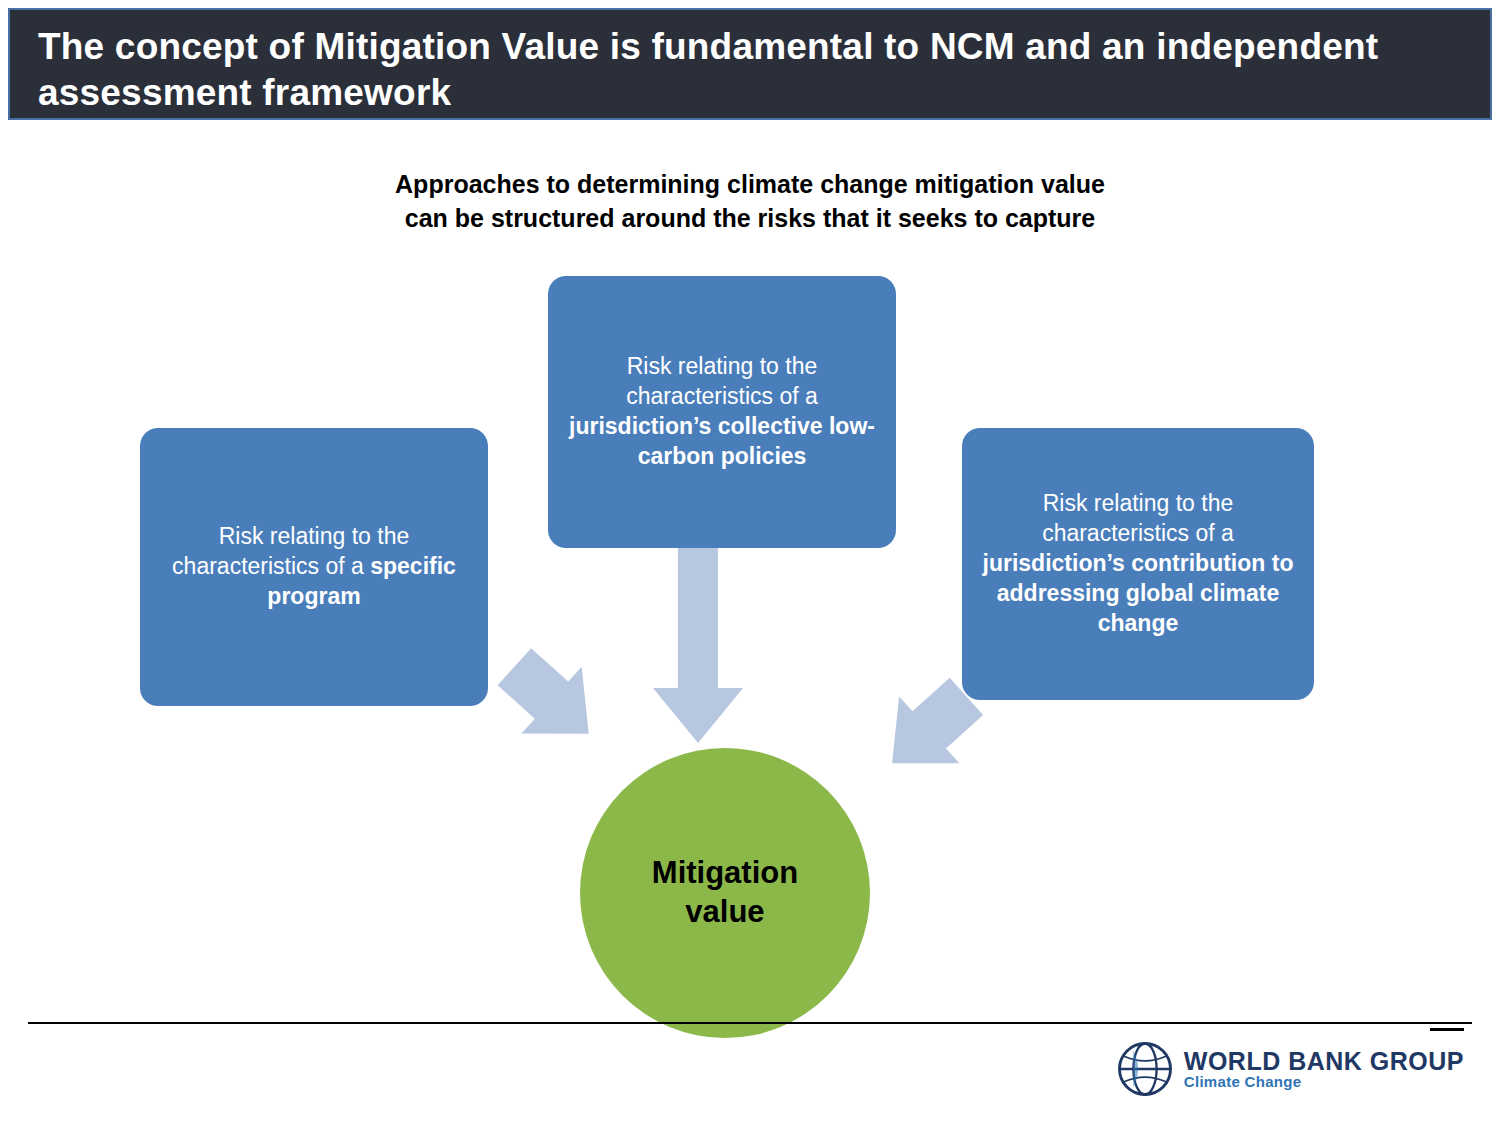The concept of Mitigation Value is fundamental to NCM and an independent assessment framework
Approaches to determining climate change mitigation value
can be structured around the risks that it seeks to capture
Risk relating to the characteristics of a jurisdiction’s collective low-carbon policies
Risk relating to the characteristics of a specific program
Risk relating to the characteristics of a jurisdiction’s contribution to addressing global climate change
Mitigation
value
WORLD BANK GROUP
Climate Change